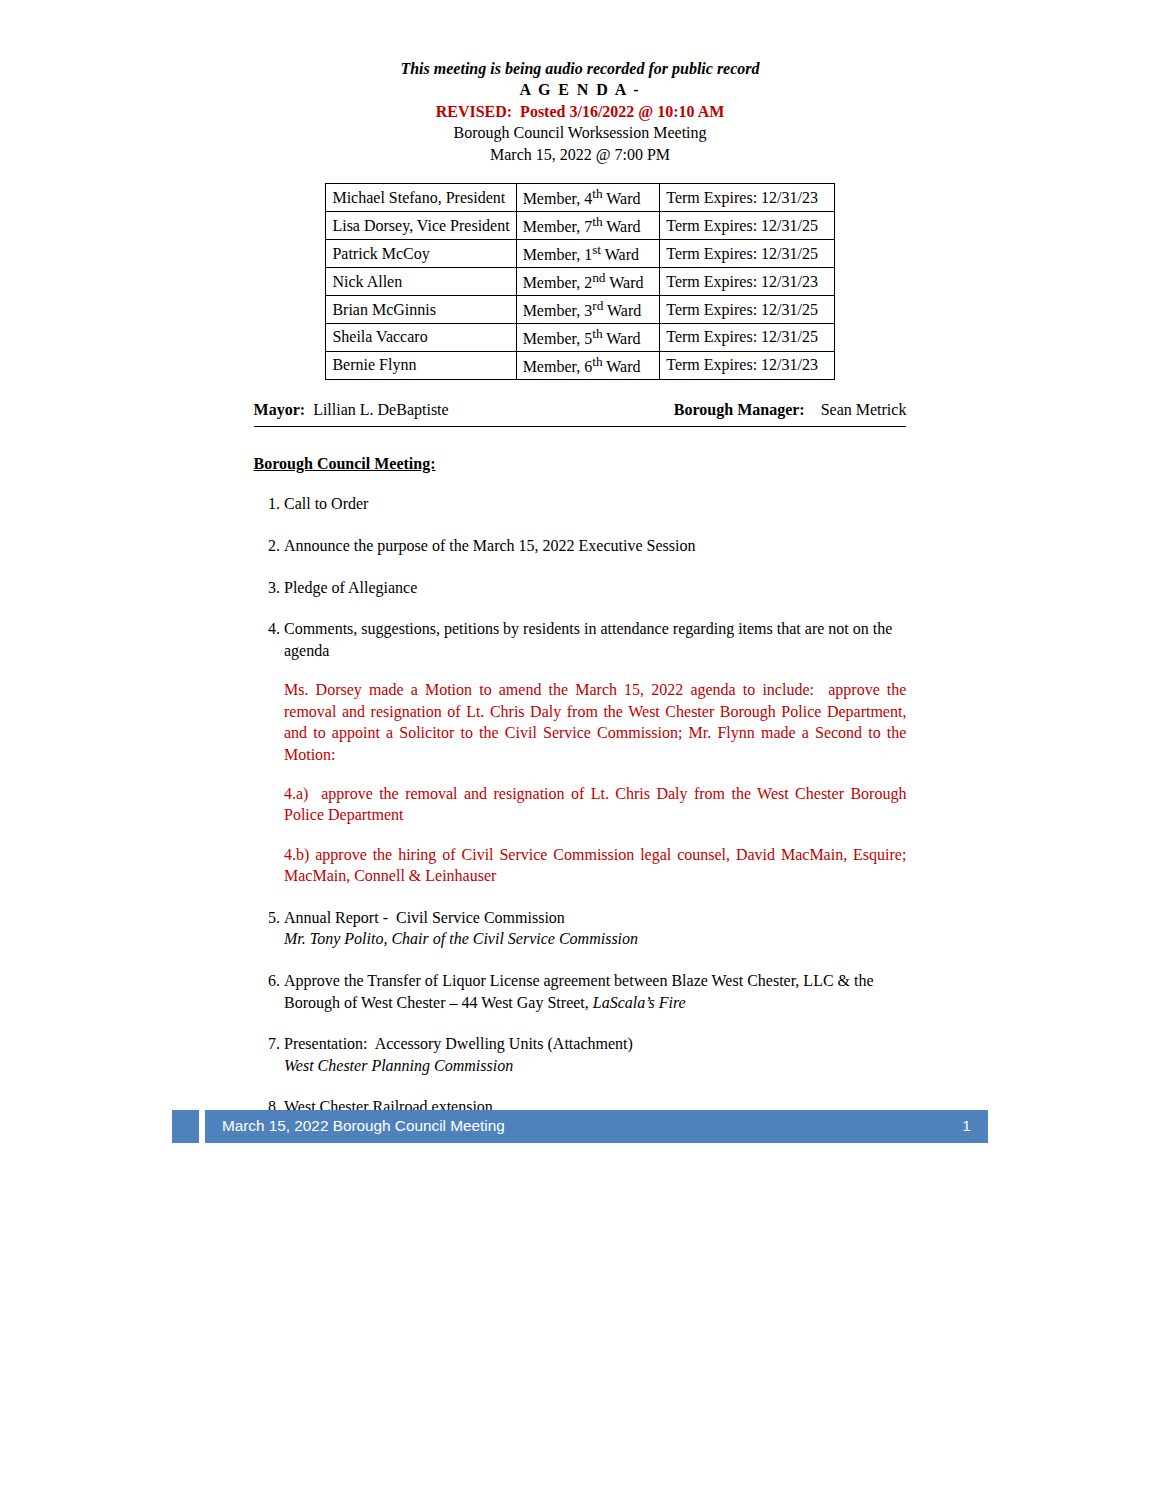This meeting is being audio recorded for public record
A G E N D A -
REVISED: Posted 3/16/2022 @ 10:10 AM
Borough Council Worksession Meeting
March 15, 2022 @ 7:00 PM
| Michael Stefano, President | Member, 4 th Ward | Term Expires: 12/31/23 |
| Lisa Dorsey, Vice President | Member, 7 th Ward | Term Expires: 12/31/25 |
| Patrick McCoy | Member, 1 st Ward | Term Expires: 12/31/25 |
| Nick Allen | Member, 2 nd Ward | Term Expires: 12/31/23 |
| Brian McGinnis | Member, 3 rd Ward | Term Expires: 12/31/25 |
| Sheila Vaccaro | Member, 5 th Ward | Term Expires: 12/31/25 |
| Bernie Flynn | Member, 6 th Ward | Term Expires: 12/31/23 |
Mayor: Lillian L. DeBaptiste
Borough Manager: Sean Metrick
Borough Council Meeting:
Call to Order
Announce the purpose of the March 15, 2022 Executive Session
Pledge of Allegiance
Comments, suggestions, petitions by residents in attendance regarding items that are not on the agenda
Ms. Dorsey made a Motion to amend the March 15, 2022 agenda to include: approve the removal and resignation of Lt. Chris Daly from the West Chester Borough Police Department, and to appoint a Solicitor to the Civil Service Commission; Mr. Flynn made a Second to the Motion:
4.a) approve the removal and resignation of Lt. Chris Daly from the West Chester Borough Police Department
4.b) approve the hiring of Civil Service Commission legal counsel, David MacMain, Esquire; MacMain, Connell & Leinhauser
Annual Report - Civil Service Commission
Mr. Tony Polito, Chair of the Civil Service Commission
Approve the Transfer of Liquor License agreement between Blaze West Chester, LLC & the Borough of West Chester – 44 West Gay Street, LaScala’s Fire
Presentation: Accessory Dwelling Units (Attachment)
West Chester Planning Commission
West Chester Railroad extension
March 15, 2022 Borough Council Meeting 1